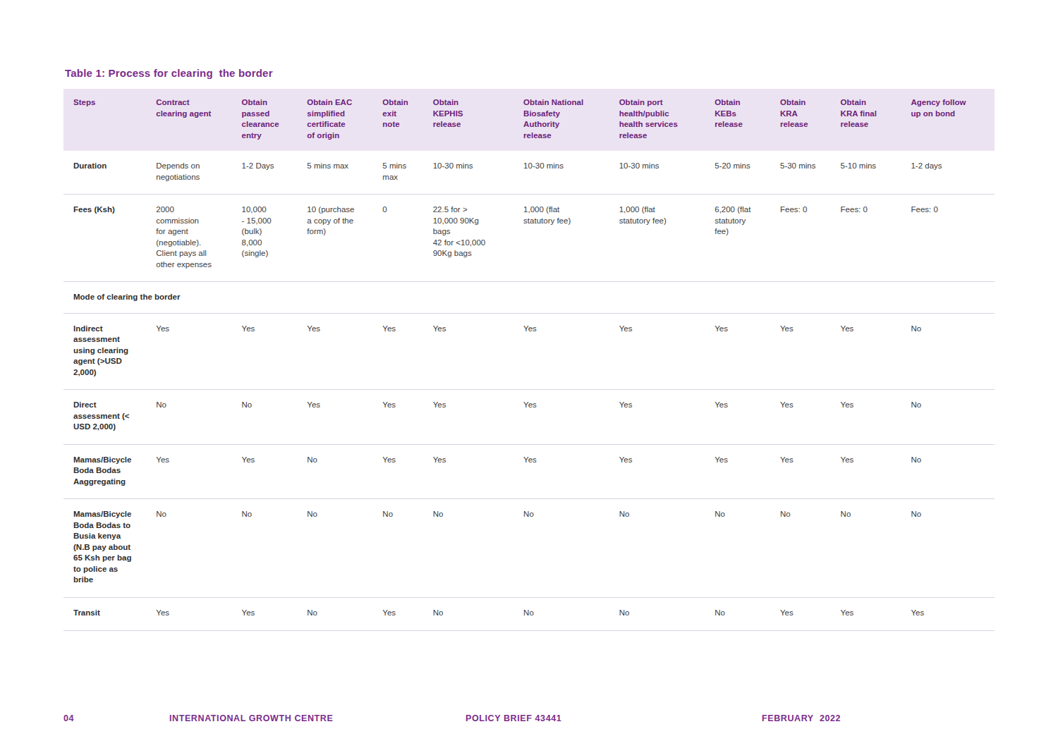Table 1: Process for clearing the border
| Steps | Contract clearing agent | Obtain passed clearance entry | Obtain EAC simplified certificate of origin | Obtain exit note | Obtain KEPHIS release | Obtain National Biosafety Authority release | Obtain port health/public health services release | Obtain KEBs release | Obtain KRA release | Obtain KRA final release | Agency follow up on bond |
| --- | --- | --- | --- | --- | --- | --- | --- | --- | --- | --- | --- |
| Duration | Depends on negotiations | 1-2 Days | 5 mins max | 5 mins max | 10-30 mins | 10-30 mins | 10-30 mins | 5-20 mins | 5-30 mins | 5-10 mins | 1-2 days |
| Fees (Ksh) | 2000 commission for agent (negotiable). Client pays all other expenses | 10,000 - 15,000 (bulk) 8,000 (single) | 10 (purchase a copy of the form) | 0 | 22.5 for > 10,000 90Kg bags 42 for <10,000 90Kg bags | 1,000 (flat statutory fee) | 1,000 (flat statutory fee) | 6,200 (flat statutory fee) | Fees: 0 | Fees: 0 | Fees: 0 |
| Mode of clearing the border |
| Indirect assessment using clearing agent (>USD 2,000) | Yes | Yes | Yes | Yes | Yes | Yes | Yes | Yes | Yes | Yes | No |
| Direct assessment (< USD 2,000) | No | No | Yes | Yes | Yes | Yes | Yes | Yes | Yes | Yes | No |
| Mamas/Bicycle Boda Bodas Aaggregating | Yes | Yes | No | Yes | Yes | Yes | Yes | Yes | Yes | Yes | No |
| Mamas/Bicycle Boda Bodas to Busia kenya (N.B pay about 65 Ksh per bag to police as bribe | No | No | No | No | No | No | No | No | No | No | No |
| Transit | Yes | Yes | No | Yes | No | No | No | No | Yes | Yes | Yes |
04
INTERNATIONAL GROWTH CENTRE
POLICY BRIEF 43441
FEBRUARY 2022